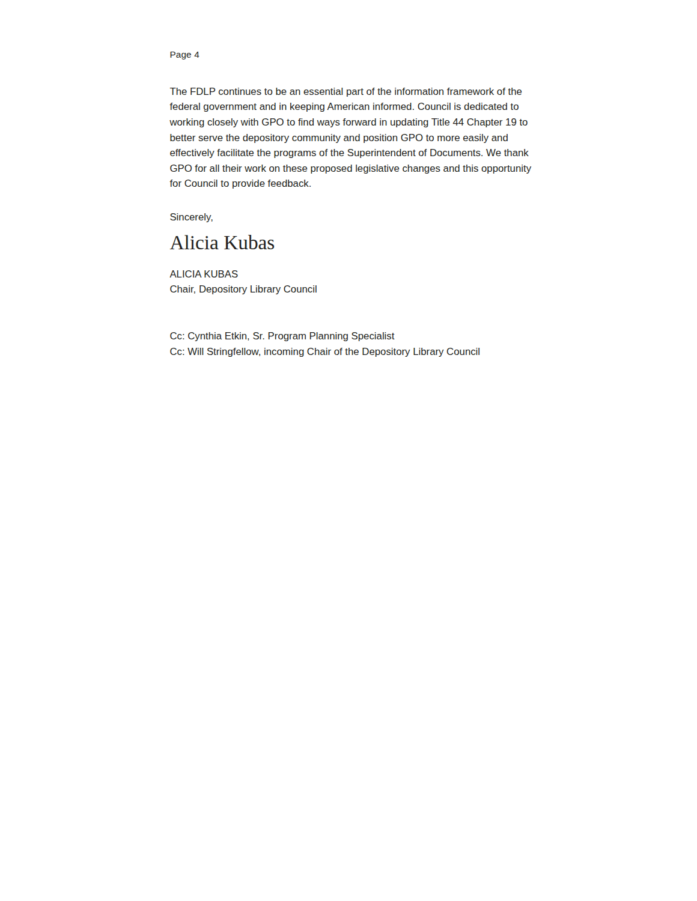Page 4
The FDLP continues to be an essential part of the information framework of the federal government and in keeping American informed. Council is dedicated to working closely with GPO to find ways forward in updating Title 44 Chapter 19 to better serve the depository community and position GPO to more easily and effectively facilitate the programs of the Superintendent of Documents. We thank GPO for all their work on these proposed legislative changes and this opportunity for Council to provide feedback.
Sincerely,
Alicia Kubas
ALICIA KUBAS
Chair, Depository Library Council
Cc: Cynthia Etkin, Sr. Program Planning Specialist
Cc: Will Stringfellow, incoming Chair of the Depository Library Council